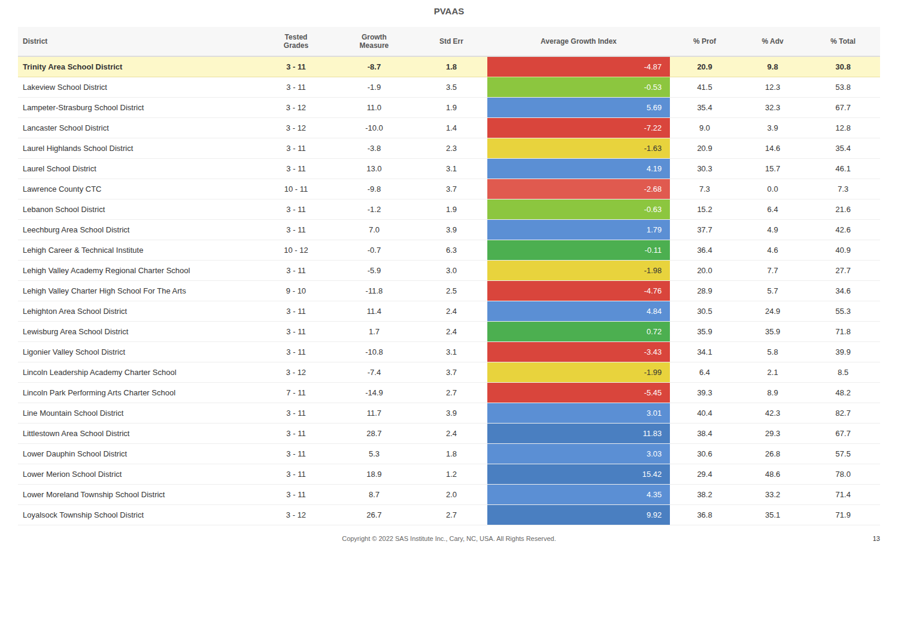PVAAS
| District | Tested Grades | Growth Measure | Std Err | Average Growth Index | % Prof | % Adv | % Total |
| --- | --- | --- | --- | --- | --- | --- | --- |
| Trinity Area School District | 3 - 11 | -8.7 | 1.8 | -4.87 | 20.9 | 9.8 | 30.8 |
| Lakeview School District | 3 - 11 | -1.9 | 3.5 | -0.53 | 41.5 | 12.3 | 53.8 |
| Lampeter-Strasburg School District | 3 - 12 | 11.0 | 1.9 | 5.69 | 35.4 | 32.3 | 67.7 |
| Lancaster School District | 3 - 12 | -10.0 | 1.4 | -7.22 | 9.0 | 3.9 | 12.8 |
| Laurel Highlands School District | 3 - 11 | -3.8 | 2.3 | -1.63 | 20.9 | 14.6 | 35.4 |
| Laurel School District | 3 - 11 | 13.0 | 3.1 | 4.19 | 30.3 | 15.7 | 46.1 |
| Lawrence County CTC | 10 - 11 | -9.8 | 3.7 | -2.68 | 7.3 | 0.0 | 7.3 |
| Lebanon School District | 3 - 11 | -1.2 | 1.9 | -0.63 | 15.2 | 6.4 | 21.6 |
| Leechburg Area School District | 3 - 11 | 7.0 | 3.9 | 1.79 | 37.7 | 4.9 | 42.6 |
| Lehigh Career & Technical Institute | 10 - 12 | -0.7 | 6.3 | -0.11 | 36.4 | 4.6 | 40.9 |
| Lehigh Valley Academy Regional Charter School | 3 - 11 | -5.9 | 3.0 | -1.98 | 20.0 | 7.7 | 27.7 |
| Lehigh Valley Charter High School For The Arts | 9 - 10 | -11.8 | 2.5 | -4.76 | 28.9 | 5.7 | 34.6 |
| Lehighton Area School District | 3 - 11 | 11.4 | 2.4 | 4.84 | 30.5 | 24.9 | 55.3 |
| Lewisburg Area School District | 3 - 11 | 1.7 | 2.4 | 0.72 | 35.9 | 35.9 | 71.8 |
| Ligonier Valley School District | 3 - 11 | -10.8 | 3.1 | -3.43 | 34.1 | 5.8 | 39.9 |
| Lincoln Leadership Academy Charter School | 3 - 12 | -7.4 | 3.7 | -1.99 | 6.4 | 2.1 | 8.5 |
| Lincoln Park Performing Arts Charter School | 7 - 11 | -14.9 | 2.7 | -5.45 | 39.3 | 8.9 | 48.2 |
| Line Mountain School District | 3 - 11 | 11.7 | 3.9 | 3.01 | 40.4 | 42.3 | 82.7 |
| Littlestown Area School District | 3 - 11 | 28.7 | 2.4 | 11.83 | 38.4 | 29.3 | 67.7 |
| Lower Dauphin School District | 3 - 11 | 5.3 | 1.8 | 3.03 | 30.6 | 26.8 | 57.5 |
| Lower Merion School District | 3 - 11 | 18.9 | 1.2 | 15.42 | 29.4 | 48.6 | 78.0 |
| Lower Moreland Township School District | 3 - 11 | 8.7 | 2.0 | 4.35 | 38.2 | 33.2 | 71.4 |
| Loyalsock Township School District | 3 - 12 | 26.7 | 2.7 | 9.92 | 36.8 | 35.1 | 71.9 |
Copyright © 2022 SAS Institute Inc., Cary, NC, USA. All Rights Reserved. 13